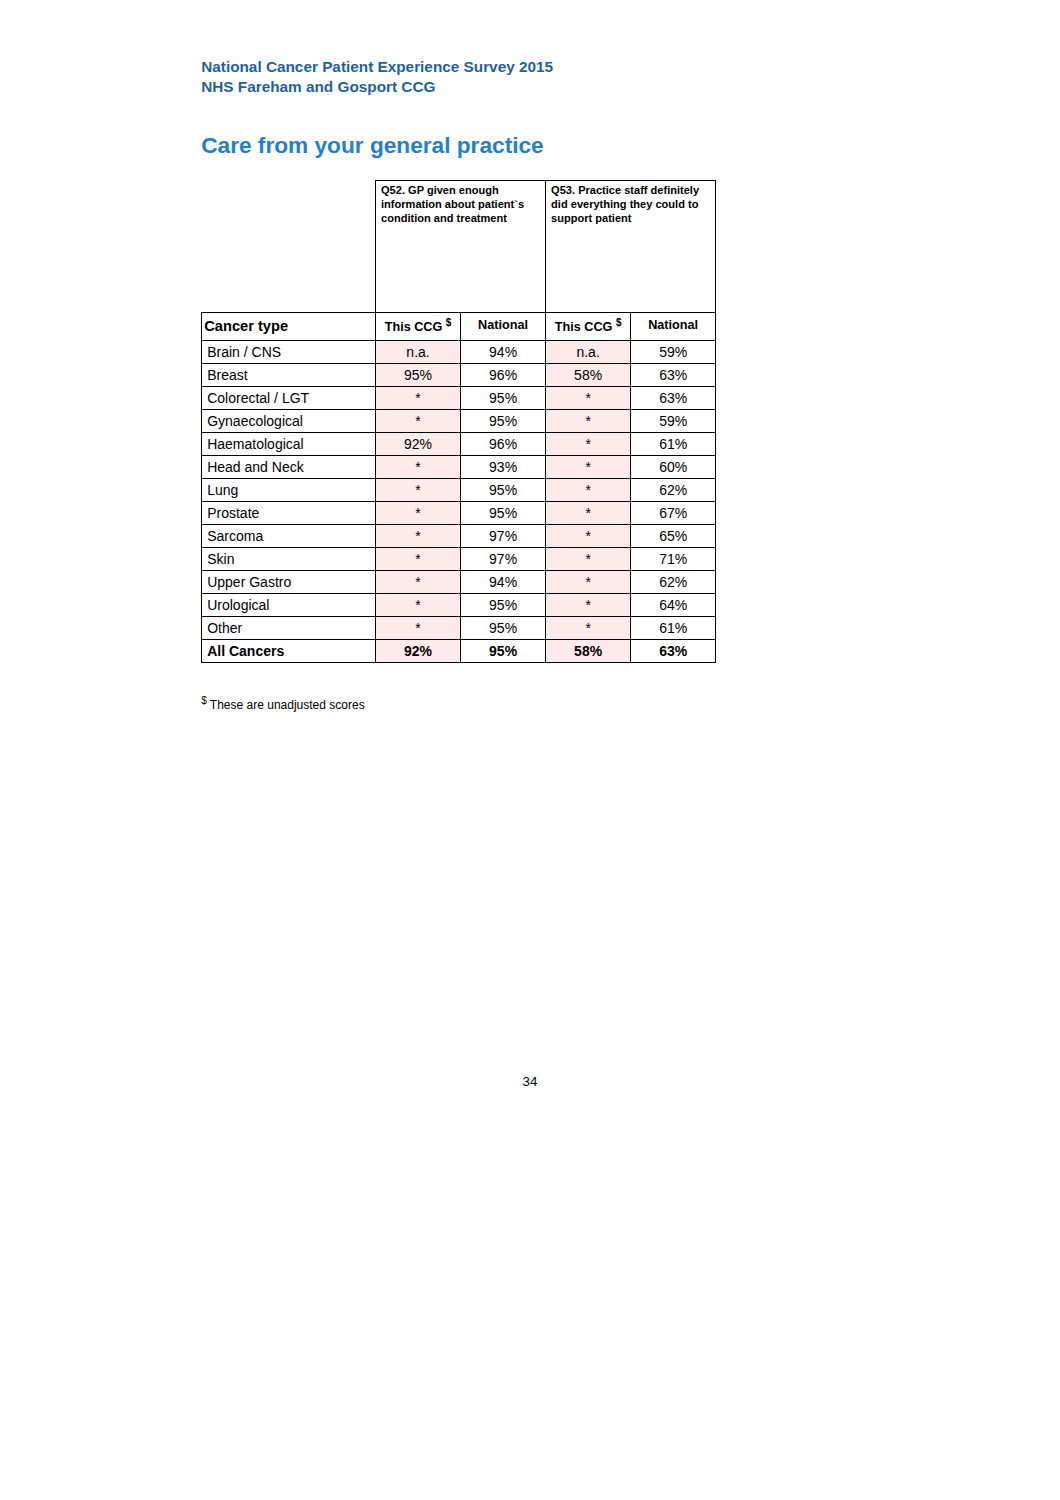National Cancer Patient Experience Survey 2015
NHS Fareham and Gosport CCG
Care from your general practice
| | Q52. GP given enough information about patient`s condition and treatment | Q53. Practice staff definitely did everything they could to support patient |
| --- | --- | --- |
| Cancer type | This CCG $ | National | This CCG $ | National |
| Brain / CNS | n.a. | 94% | n.a. | 59% |
| Breast | 95% | 96% | 58% | 63% |
| Colorectal / LGT | * | 95% | * | 63% |
| Gynaecological | * | 95% | * | 59% |
| Haematological | 92% | 96% | * | 61% |
| Head and Neck | * | 93% | * | 60% |
| Lung | * | 95% | * | 62% |
| Prostate | * | 95% | * | 67% |
| Sarcoma | * | 97% | * | 65% |
| Skin | * | 97% | * | 71% |
| Upper Gastro | * | 94% | * | 62% |
| Urological | * | 95% | * | 64% |
| Other | * | 95% | * | 61% |
| All Cancers | 92% | 95% | 58% | 63% |
$ These are unadjusted scores
34